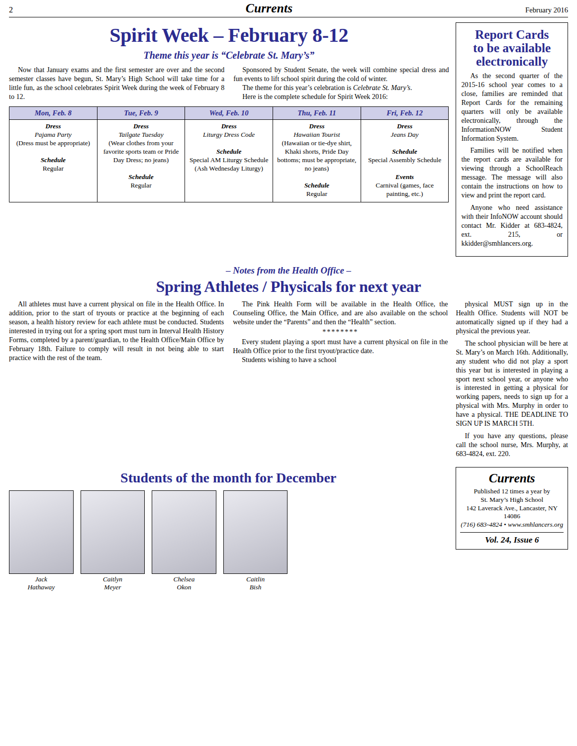2
Currents
February 2016
Spirit Week – February 8-12
Theme this year is “Celebrate St. Mary’s”
Now that January exams and the first semester are over and the second semester classes have begun, St. Mary’s High School will take time for a little fun, as the school celebrates Spirit Week during the week of February 8 to 12.
Sponsored by Student Senate, the week will combine special dress and fun events to lift school spirit during the cold of winter.
The theme for this year’s celebration is Celebrate St. Mary’s.
Here is the complete schedule for Spirit Week 2016:
| Mon, Feb. 8 | Tue, Feb. 9 | Wed, Feb. 10 | Thu, Feb. 11 | Fri, Feb. 12 |
| --- | --- | --- | --- | --- |
| Dress Pajama Party (Dress must be appropriate) Schedule Regular | Dress Tailgate Tuesday (Wear clothes from your favorite sports team or Pride Day Dress; no jeans) Schedule Regular | Dress Liturgy Dress Code Schedule Special AM Liturgy Schedule (Ash Wednesday Liturgy) | Dress Hawaiian Tourist (Hawaiian or tie-dye shirt, Khaki shorts, Pride Day bottoms; must be appropriate, no jeans) Schedule Regular | Dress Jeans Day Schedule Special Assembly Schedule Events Carnival (games, face painting, etc.) |
Report Cards
to be available
electronically
As the second quarter of the 2015-16 school year comes to a close, families are reminded that Report Cards for the remaining quarters will only be available electronically, through the InformationNOW Student Information System.
Families will be notified when the report cards are available for viewing through a SchoolReach message. The message will also contain the instructions on how to view and print the report card.
Anyone who need assistance with their InfoNOW account should contact Mr. Kidder at 683-4824, ext. 215, or kkidder@smhlancers.org.
– Notes from the Health Office –
Spring Athletes / Physicals for next year
All athletes must have a current physical on file in the Health Office. In addition, prior to the start of tryouts or practice at the beginning of each season, a health history review for each athlete must be conducted. Students interested in trying out for a spring sport must turn in Interval Health History Forms, completed by a parent/guardian, to the Health Office/Main Office by February 18th. Failure to comply will result in not being able to start practice with the rest of the team.
The Pink Health Form will be available in the Health Office, the Counseling Office, the Main Office, and are also available on the school website under the “Parents” and then the “Health” section.
********
Every student playing a sport must have a current physical on file in the Health Office prior to the first tryout/practice date.
Students wishing to have a school
physical MUST sign up in the Health Office. Students will NOT be automatically signed up if they had a physical the previous year.
The school physician will be here at St. Mary’s on March 16th. Additionally, any student who did not play a sport this year but is interested in playing a sport next school year, or anyone who is interested in getting a physical for working papers, needs to sign up for a physical with Mrs. Murphy in order to have a physical. THE DEADLINE TO SIGN UP IS MARCH 5TH.
If you have any questions, please call the school nurse, Mrs. Murphy, at 683-4824, ext. 220.
Students of the month for December
Jack
Hathaway
Caitlyn
Meyer
Chelsea
Okon
Caitlin
Bish
Currents
Published 12 times a year by
St. Mary’s High School
142 Laverack Ave., Lancaster, NY 14086
(716) 683-4824 • www.smhlancers.org
Vol. 24, Issue 6